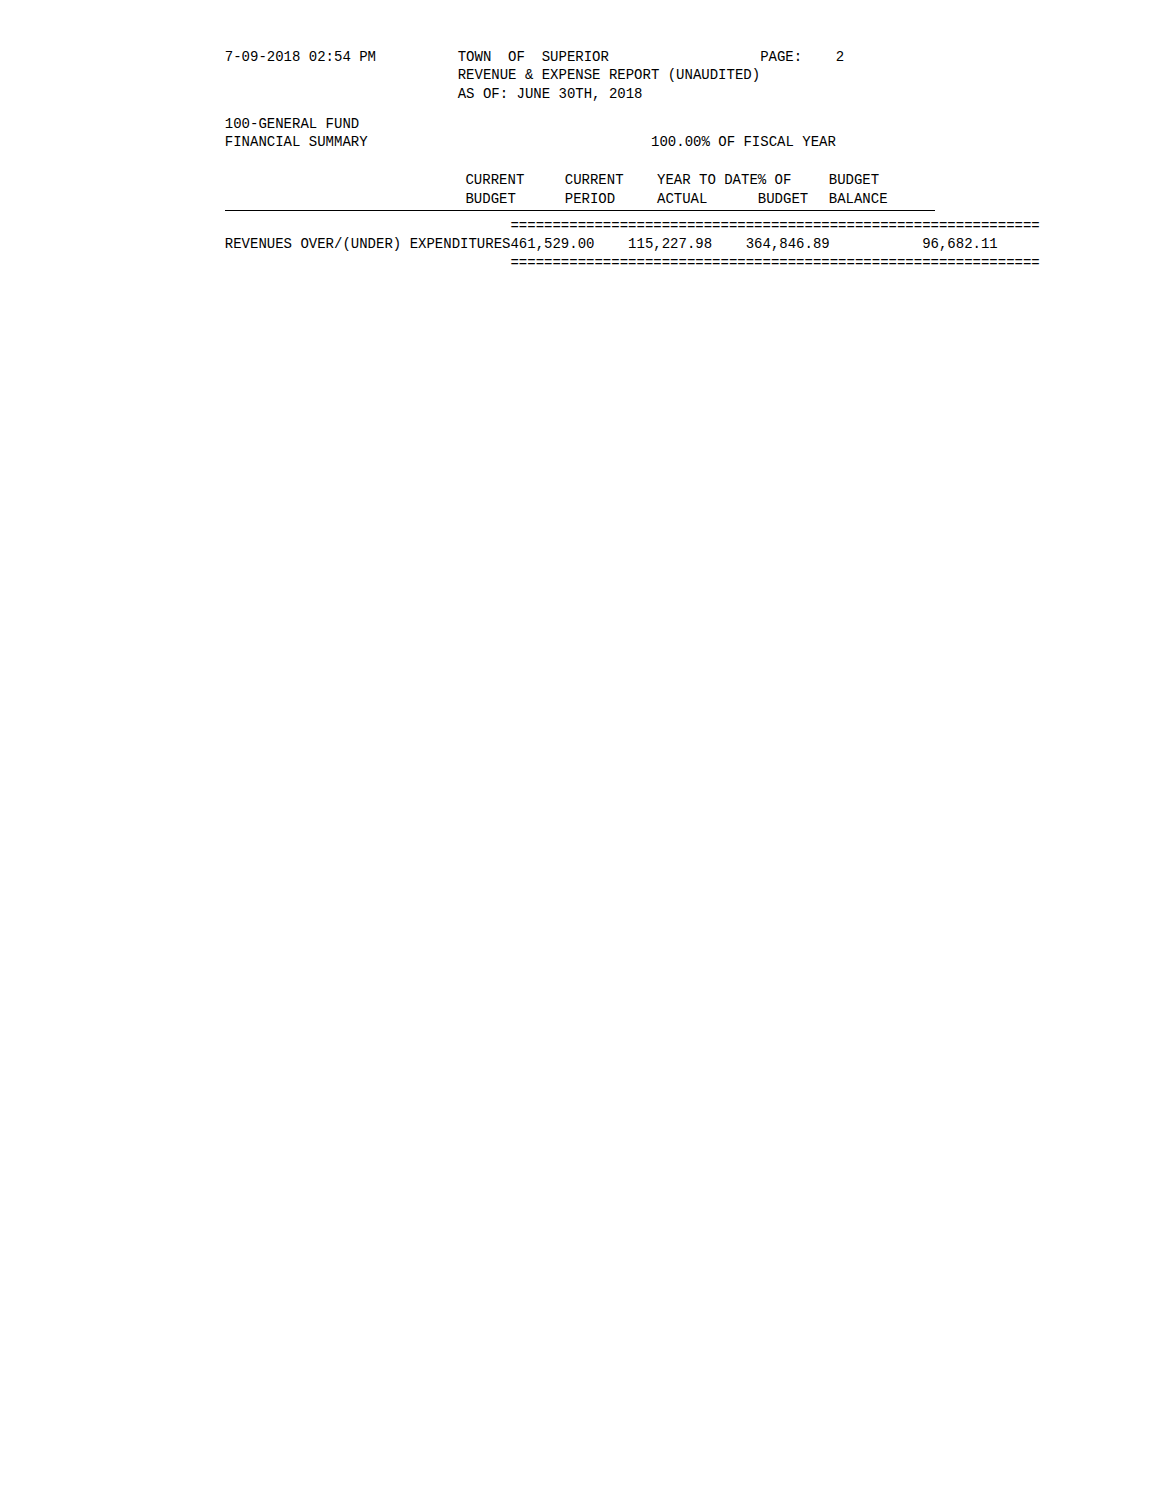| 7-09-2018 02:54 PM | TOWN OF SUPERIOR | PAGE: 2 |
| | REVENUE & EXPENSE REPORT (UNAUDITED) | |
| | AS OF: JUNE 30TH, 2018 | |
100-GENERAL FUND
| FINANCIAL SUMMARY | 100.00% OF FISCAL YEAR |
| | CURRENT | CURRENT | YEAR TO DATE | % OF | BUDGET |
| | BUDGET | PERIOD | ACTUAL | BUDGET | BALANCE |
| | ============== | ============== | ============== | ======= | ============== |
| REVENUES OVER/(UNDER) EXPENDITURES | 461,529.00 | 115,227.98 | 364,846.89 | | 96,682.11 |
| | ============== | ============== | ============== | ======= | ============== |